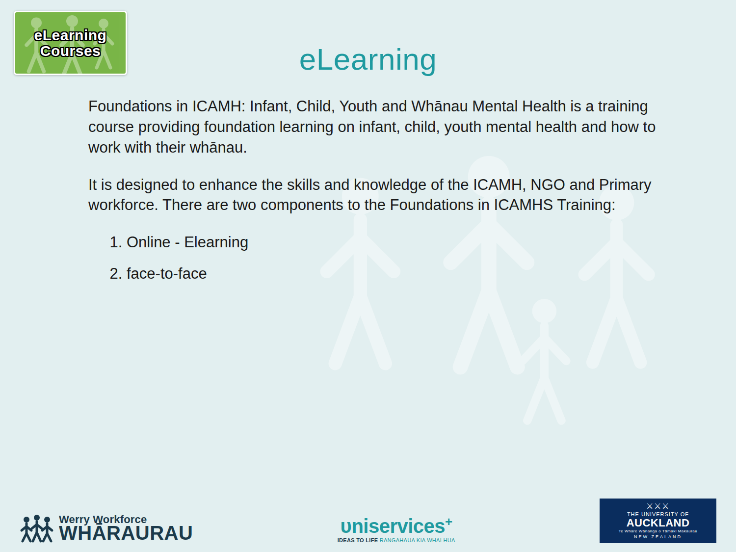eLearning Courses
eLearning
Foundations in ICAMH: Infant, Child, Youth and Whānau Mental Health is a training course providing foundation learning on infant, child, youth mental health and how to work with their whānau.
It is designed to enhance the skills and knowledge of the ICAMH, NGO and Primary workforce. There are two components to the Foundations in ICAMHS Training:
Online - Elearning
face-to-face
Werry Workforce
WHĀRAURAU
υniservices+
IDEAS TO LIFE RANGAHAUA KIA WHAI HUA
⚔⚔⚔
THE UNIVERSITY OF
AUCKLAND
Te Whare Wānanga o Tāmaki Makaurau
NEW ZEALAND